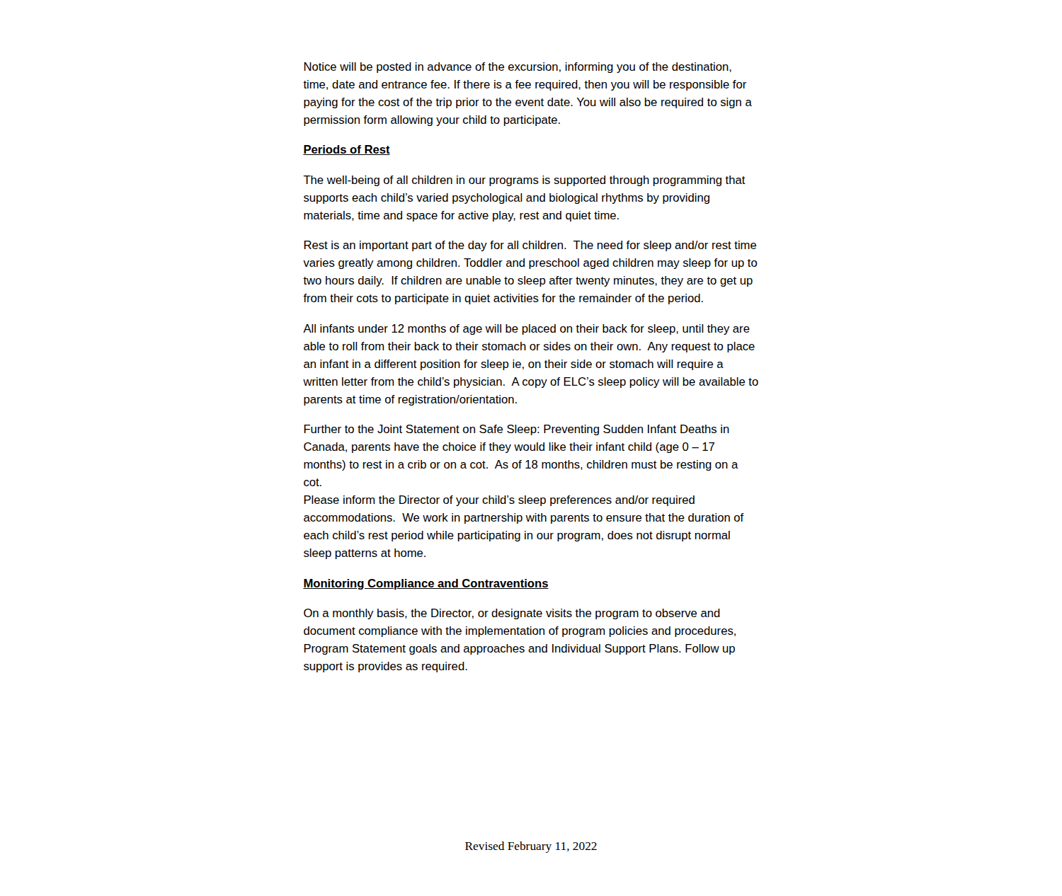Notice will be posted in advance of the excursion, informing you of the destination, time, date and entrance fee. If there is a fee required, then you will be responsible for paying for the cost of the trip prior to the event date. You will also be required to sign a permission form allowing your child to participate.
Periods of Rest
The well-being of all children in our programs is supported through programming that supports each child’s varied psychological and biological rhythms by providing materials, time and space for active play, rest and quiet time.
Rest is an important part of the day for all children. The need for sleep and/or rest time varies greatly among children. Toddler and preschool aged children may sleep for up to two hours daily. If children are unable to sleep after twenty minutes, they are to get up from their cots to participate in quiet activities for the remainder of the period.
All infants under 12 months of age will be placed on their back for sleep, until they are able to roll from their back to their stomach or sides on their own. Any request to place an infant in a different position for sleep ie, on their side or stomach will require a written letter from the child’s physician. A copy of ELC’s sleep policy will be available to parents at time of registration/orientation.
Further to the Joint Statement on Safe Sleep: Preventing Sudden Infant Deaths in Canada, parents have the choice if they would like their infant child (age 0 – 17 months) to rest in a crib or on a cot. As of 18 months, children must be resting on a cot.
Please inform the Director of your child’s sleep preferences and/or required accommodations. We work in partnership with parents to ensure that the duration of each child’s rest period while participating in our program, does not disrupt normal sleep patterns at home.
Monitoring Compliance and Contraventions
On a monthly basis, the Director, or designate visits the program to observe and document compliance with the implementation of program policies and procedures, Program Statement goals and approaches and Individual Support Plans. Follow up support is provides as required.
Revised February 11, 2022